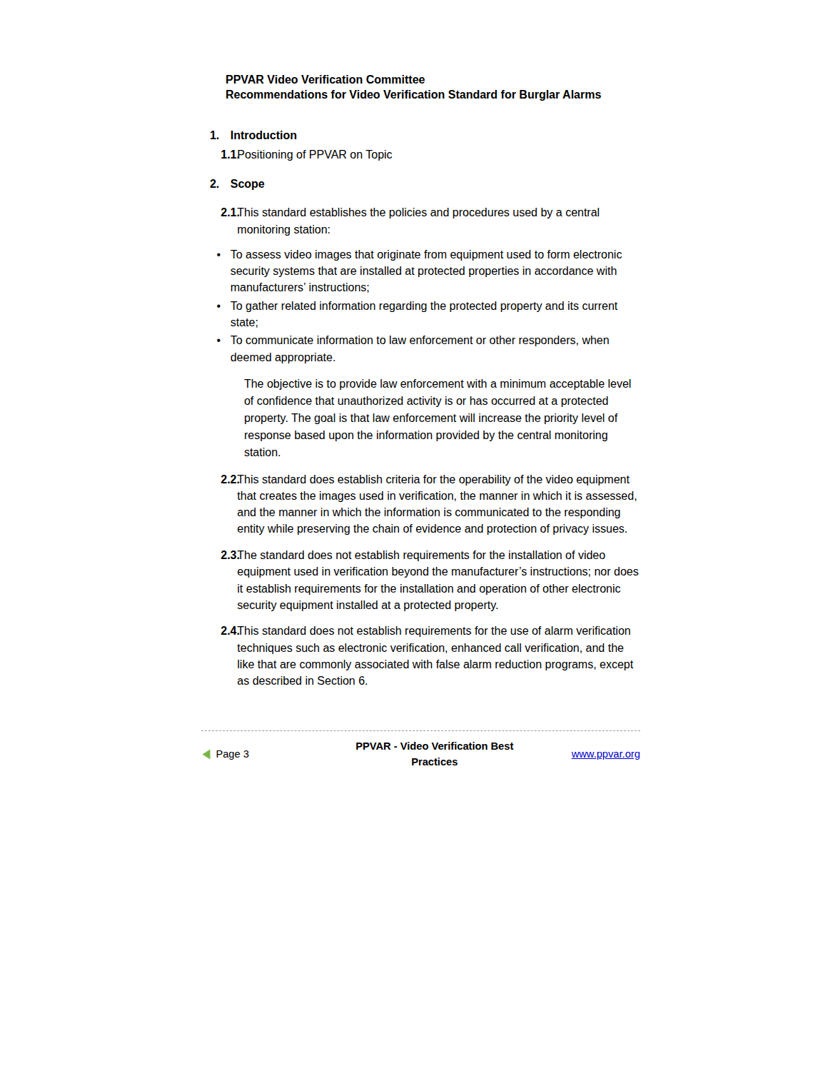PPVAR Video Verification Committee Recommendations for Video Verification Standard for Burglar Alarms
1. Introduction
1.1. Positioning of PPVAR on Topic
2. Scope
2.1. This standard establishes the policies and procedures used by a central monitoring station:
• To assess video images that originate from equipment used to form electronic security systems that are installed at protected properties in accordance with manufacturers’ instructions;
• To gather related information regarding the protected property and its current state;
• To communicate information to law enforcement or other responders, when deemed appropriate.
The objective is to provide law enforcement with a minimum acceptable level of confidence that unauthorized activity is or has occurred at a protected property. The goal is that law enforcement will increase the priority level of response based upon the information provided by the central monitoring station.
2.2. This standard does establish criteria for the operability of the video equipment that creates the images used in verification, the manner in which it is assessed, and the manner in which the information is communicated to the responding entity while preserving the chain of evidence and protection of privacy issues.
2.3. The standard does not establish requirements for the installation of video equipment used in verification beyond the manufacturer’s instructions; nor does it establish requirements for the installation and operation of other electronic security equipment installed at a protected property.
2.4. This standard does not establish requirements for the use of alarm verification techniques such as electronic verification, enhanced call verification, and the like that are commonly associated with false alarm reduction programs, except as described in Section 6.
Page 3
PPVAR - Video Verification Best Practices
www.ppvar.org